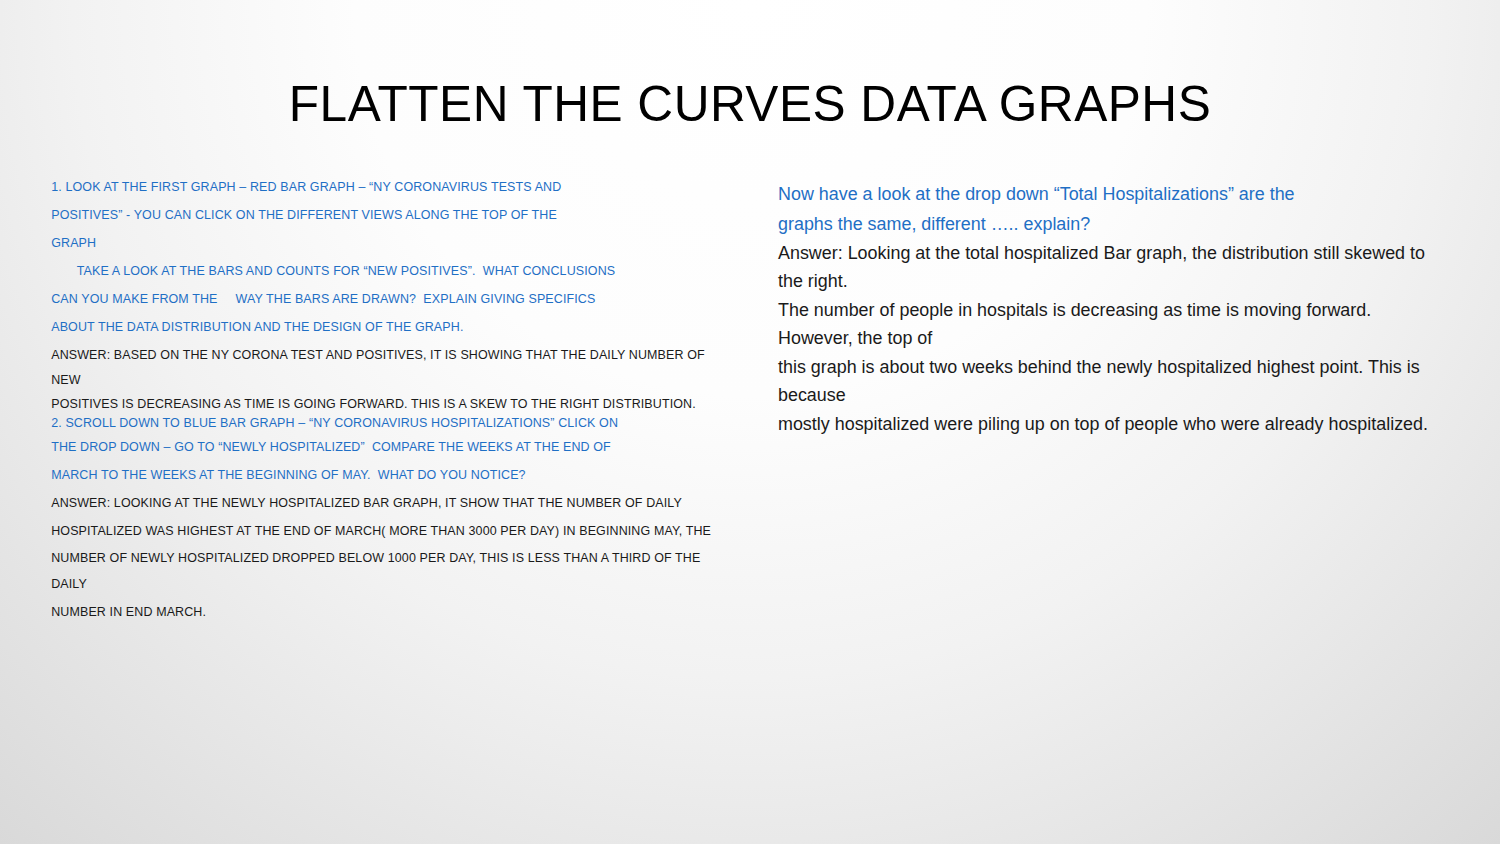Flatten the Curves Data Graphs
1. Look at the first graph – red bar graph – “NY Coronavirus Tests and
positives” - you can click on the different views along the top of the
graph
Take a look at the bars and counts for “New Positives”. What conclusions
can you make from the way the bars are drawn? Explain giving specifics
about the data distribution and the design of the graph.
Answer: Based on the NY Corona test and positives, it is showing that the daily number of new
positives is decreasing as time is going forward. This is a skew to the right distribution.
2. Scroll down to blue bar graph – “NY Coronavirus Hospitalizations” click on
the drop down – go to “Newly Hospitalized” Compare the weeks at the end of
March to the weeks at the beginning of May. What do you notice?
Answer: Looking at the newly hospitalized bar graph, it show that the number of daily
hospitalized was highest at the end of March( more than 3000 per day) in beginning May, the
number of newly hospitalized dropped below 1000 per day, this is less than a third of the daily
number in end March.
Now have a look at the drop down “Total Hospitalizations” are the
graphs the same, different ….. explain?
Answer: Looking at the total hospitalized Bar graph, the distribution still skewed to the right.
The number of people in hospitals is decreasing as time is moving forward. However, the top of
this graph is about two weeks behind the newly hospitalized highest point. This is because
mostly hospitalized were piling up on top of people who were already hospitalized.